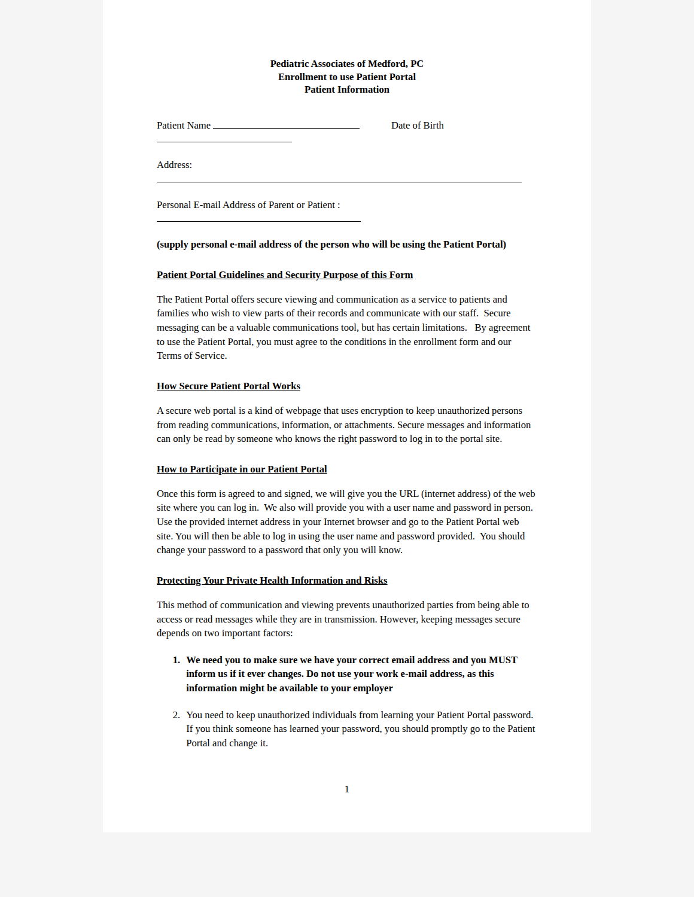Pediatric Associates of Medford, PC Enrollment to use Patient Portal Patient Information
Patient Name Date of Birth
Address:
Personal E-mail Address of Parent or Patient :
(supply personal e-mail address of the person who will be using the Patient Portal)
Patient Portal Guidelines and Security Purpose of this Form
The Patient Portal offers secure viewing and communication as a service to patients and families who wish to view parts of their records and communicate with our staff. Secure messaging can be a valuable communications tool, but has certain limitations. By agreement to use the Patient Portal, you must agree to the conditions in the enrollment form and our Terms of Service.
How Secure Patient Portal Works
A secure web portal is a kind of webpage that uses encryption to keep unauthorized persons from reading communications, information, or attachments. Secure messages and information can only be read by someone who knows the right password to log in to the portal site.
How to Participate in our Patient Portal
Once this form is agreed to and signed, we will give you the URL (internet address) of the web site where you can log in. We also will provide you with a user name and password in person. Use the provided internet address in your Internet browser and go to the Patient Portal web site. You will then be able to log in using the user name and password provided. You should change your password to a password that only you will know.
Protecting Your Private Health Information and Risks
This method of communication and viewing prevents unauthorized parties from being able to access or read messages while they are in transmission. However, keeping messages secure depends on two important factors:
We need you to make sure we have your correct email address and you MUST inform us if it ever changes. Do not use your work e-mail address, as this information might be available to your employer
You need to keep unauthorized individuals from learning your Patient Portal password. If you think someone has learned your password, you should promptly go to the Patient Portal and change it.
1